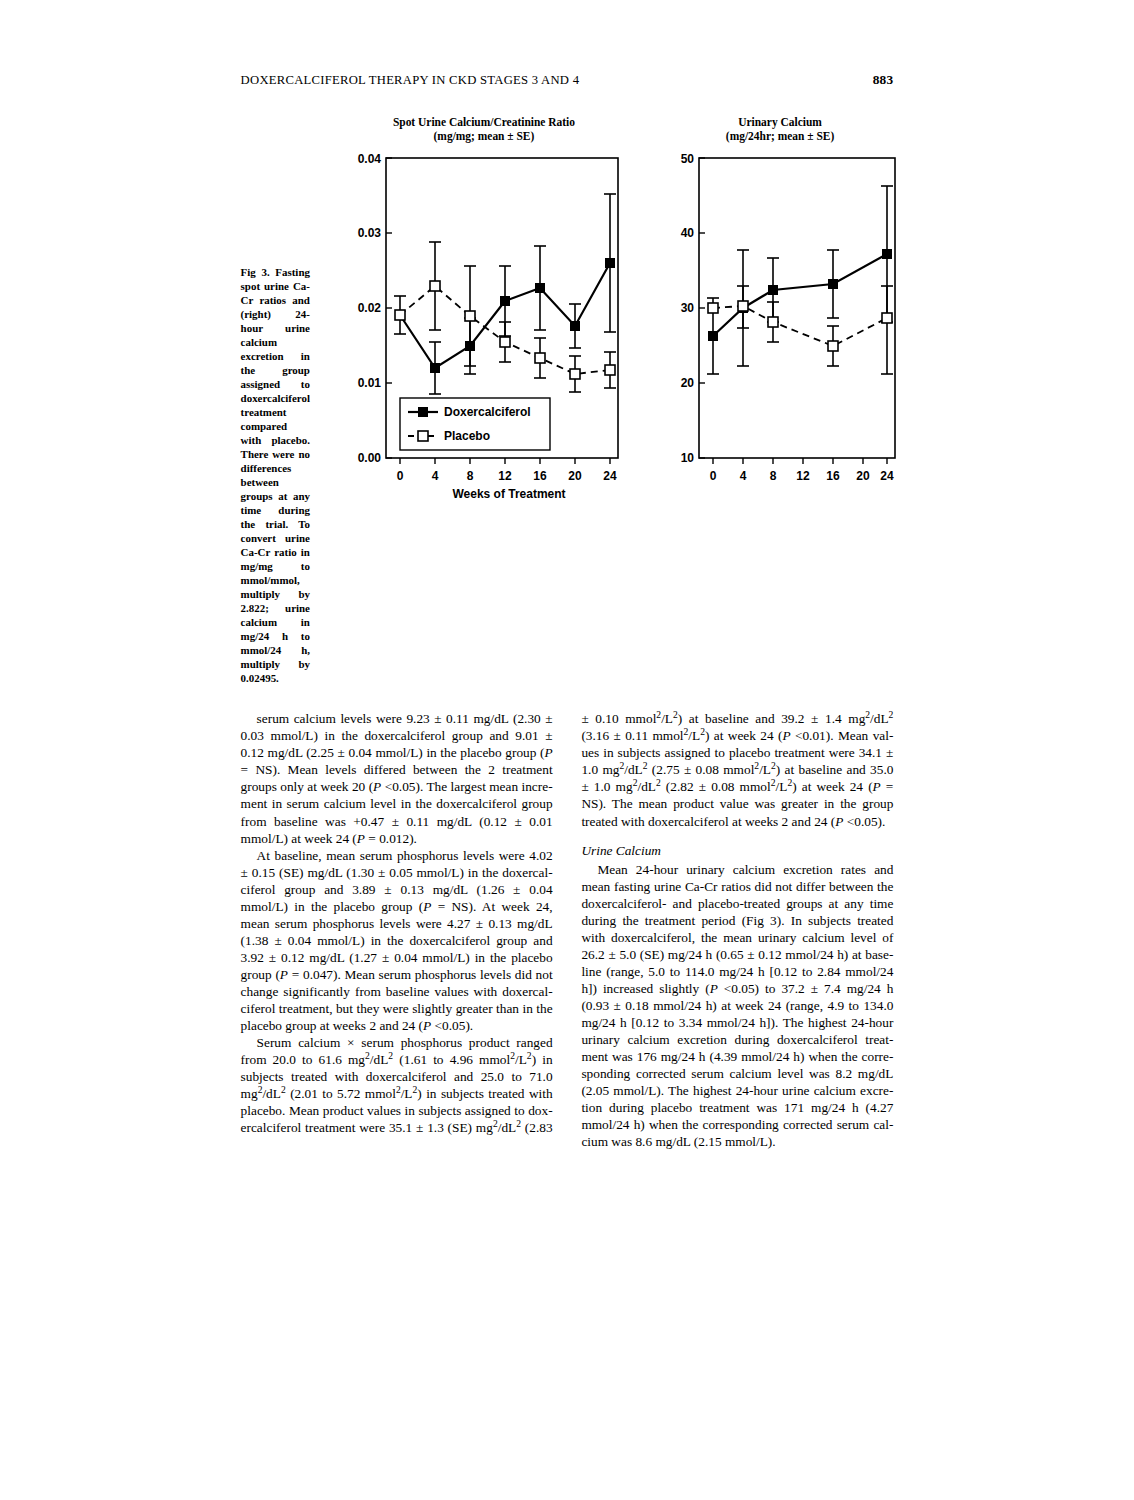Doxercalciferol Therapy in CKD Stages 3 and 4 883
Fig 3. Fasting spot urine Ca-Cr ratios and (right) 24-hour urine calcium excretion in the group assigned to doxercalciferol treatment compared with placebo. There were no differences between groups at any time during the trial. To convert urine Ca-Cr ratio in mg/mg to mmol/mmol, multiply by 2.822; urine calcium in mg/24 h to mmol/24 h, multiply by 0.02495.
Spot Urine Calcium/Creatinine Ratio
(mg/mg; mean ± SE)
0.00 0.01 0.02 0.03 0.04 0 4 8 12 16 20 24 Doxercalciferol Placebo Weeks of Treatment
Urinary Calcium
(mg/24hr; mean ± SE)
10 20 30 40 50 0 4 8 12 16 20 24
serum calcium levels were 9.23 ± 0.11 mg/dL (2.30 ± 0.03 mmol/L) in the doxercalciferol group and 9.01 ± 0.12 mg/dL (2.25 ± 0.04 mmol/L) in the placebo group (P = NS). Mean levels differed between the 2 treatment groups only at week 20 (P <0.05). The largest mean increment in serum calcium level in the doxercalciferol group from baseline was +0.47 ± 0.11 mg/dL (0.12 ± 0.01 mmol/L) at week 24 (P = 0.012).
At baseline, mean serum phosphorus levels were 4.02 ± 0.15 (SE) mg/dL (1.30 ± 0.05 mmol/L) in the doxercalciferol group and 3.89 ± 0.13 mg/dL (1.26 ± 0.04 mmol/L) in the placebo group (P = NS). At week 24, mean serum phosphorus levels were 4.27 ± 0.13 mg/dL (1.38 ± 0.04 mmol/L) in the doxercalciferol group and 3.92 ± 0.12 mg/dL (1.27 ± 0.04 mmol/L) in the placebo group (P = 0.047). Mean serum phosphorus levels did not change significantly from baseline values with doxercalciferol treatment, but they were slightly greater than in the placebo group at weeks 2 and 24 (P <0.05).
Serum calcium × serum phosphorus product ranged from 20.0 to 61.6 mg2/dL2 (1.61 to 4.96 mmol2/L2) in subjects treated with doxercalciferol and 25.0 to 71.0 mg2/dL2 (2.01 to 5.72 mmol2/L2) in subjects treated with placebo. Mean product values in subjects assigned to doxercalciferol treatment were 35.1 ± 1.3 (SE) mg2/dL2 (2.83 ± 0.10 mmol2/L2) at baseline and 39.2 ± 1.4 mg2/dL2 (3.16 ± 0.11 mmol2/L2) at week 24 (P <0.01). Mean values in subjects assigned to placebo treatment were 34.1 ± 1.0 mg2/dL2 (2.75 ± 0.08 mmol2/L2) at baseline and 35.0 ± 1.0 mg2/dL2 (2.82 ± 0.08 mmol2/L2) at week 24 (P = NS). The mean product value was greater in the group treated with doxercalciferol at weeks 2 and 24 (P <0.05).
Urine Calcium
Mean 24-hour urinary calcium excretion rates and mean fasting urine Ca-Cr ratios did not differ between the doxercalciferol- and placebo-treated groups at any time during the treatment period (Fig 3). In subjects treated with doxercalciferol, the mean urinary calcium level of 26.2 ± 5.0 (SE) mg/24 h (0.65 ± 0.12 mmol/24 h) at baseline (range, 5.0 to 114.0 mg/24 h [0.12 to 2.84 mmol/24 h]) increased slightly (P <0.05) to 37.2 ± 7.4 mg/24 h (0.93 ± 0.18 mmol/24 h) at week 24 (range, 4.9 to 134.0 mg/24 h [0.12 to 3.34 mmol/24 h]). The highest 24-hour urinary calcium excretion during doxercalciferol treatment was 176 mg/24 h (4.39 mmol/24 h) when the corresponding corrected serum calcium level was 8.2 mg/dL (2.05 mmol/L). The highest 24-hour urine calcium excretion during placebo treatment was 171 mg/24 h (4.27 mmol/24 h) when the corresponding corrected serum calcium was 8.6 mg/dL (2.15 mmol/L).